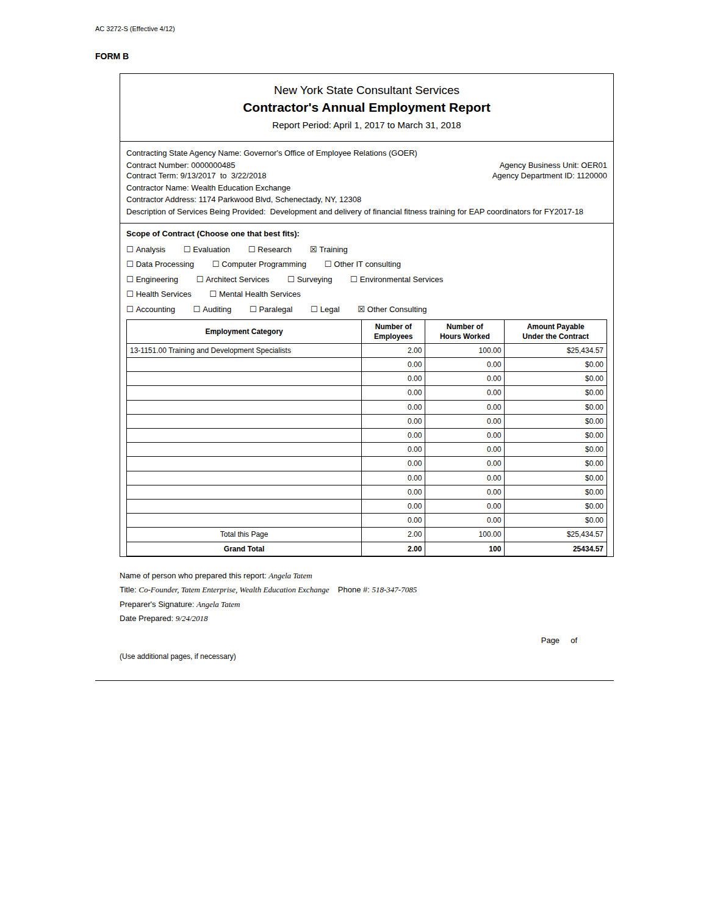AC 3272-S (Effective 4/12)
FORM B
New York State Consultant Services
Contractor's Annual Employment Report
Report Period: April 1, 2017 to March 31, 2018
Contracting State Agency Name: Governor's Office of Employee Relations (GOER)
Contract Number: 0000000485 Agency Business Unit: OER01
Contract Term: 9/13/2017 to 3/22/2018 Agency Department ID: 1120000
Contractor Name: Wealth Education Exchange
Contractor Address: 1174 Parkwood Blvd, Schenectady, NY, 12308
Description of Services Being Provided: Development and delivery of financial fitness training for EAP coordinators for FY2017-18
Scope of Contract (Choose one that best fits):
☐Analysis ☐Evaluation ☐Research ☒Training
☐Data Processing ☐Computer Programming ☐Other IT consulting
☐Engineering ☐Architect Services ☐Surveying ☐Environmental Services
☐Health Services ☐Mental Health Services
☐Accounting ☐Auditing ☐Paralegal ☐Legal ☒Other Consulting
| Employment Category | Number of Employees | Number of Hours Worked | Amount Payable Under the Contract |
| --- | --- | --- | --- |
| 13-1151.00 Training and Development Specialists | 2.00 | 100.00 | $25,434.57 |
| | 0.00 | 0.00 | $0.00 |
| | 0.00 | 0.00 | $0.00 |
| | 0.00 | 0.00 | $0.00 |
| | 0.00 | 0.00 | $0.00 |
| | 0.00 | 0.00 | $0.00 |
| | 0.00 | 0.00 | $0.00 |
| | 0.00 | 0.00 | $0.00 |
| | 0.00 | 0.00 | $0.00 |
| | 0.00 | 0.00 | $0.00 |
| | 0.00 | 0.00 | $0.00 |
| | 0.00 | 0.00 | $0.00 |
| | 0.00 | 0.00 | $0.00 |
| Total this Page | 2.00 | 100.00 | $25,434.57 |
| Grand Total | 2.00 | 100 | 25434.57 |
Name of person who prepared this report: Angela Tatem
Title: Co-Founder, Tatem Enterprise, Wealth Education Exchange Phone #: 518-347-7085
Preparer's Signature: Angela Tatem
Date Prepared: 9/24/2018
Page of
(Use additional pages, if necessary)